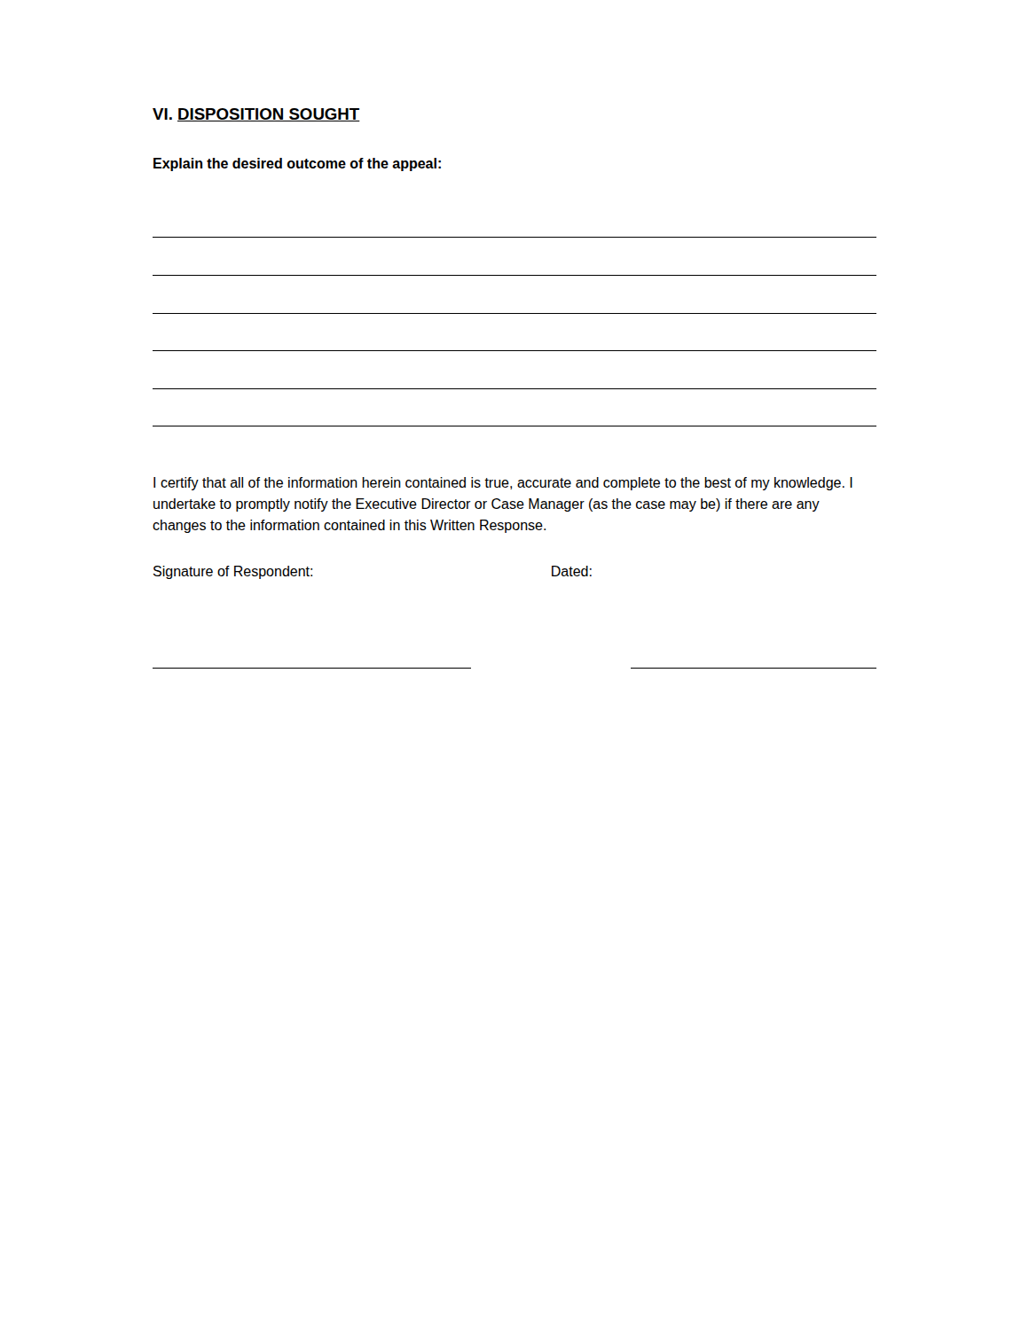VI. DISPOSITION SOUGHT
Explain the desired outcome of the appeal:
I certify that all of the information herein contained is true, accurate and complete to the best of my knowledge. I undertake to promptly notify the Executive Director or Case Manager (as the case may be) if there are any changes to the information contained in this Written Response.
Signature of Respondent:
Dated: